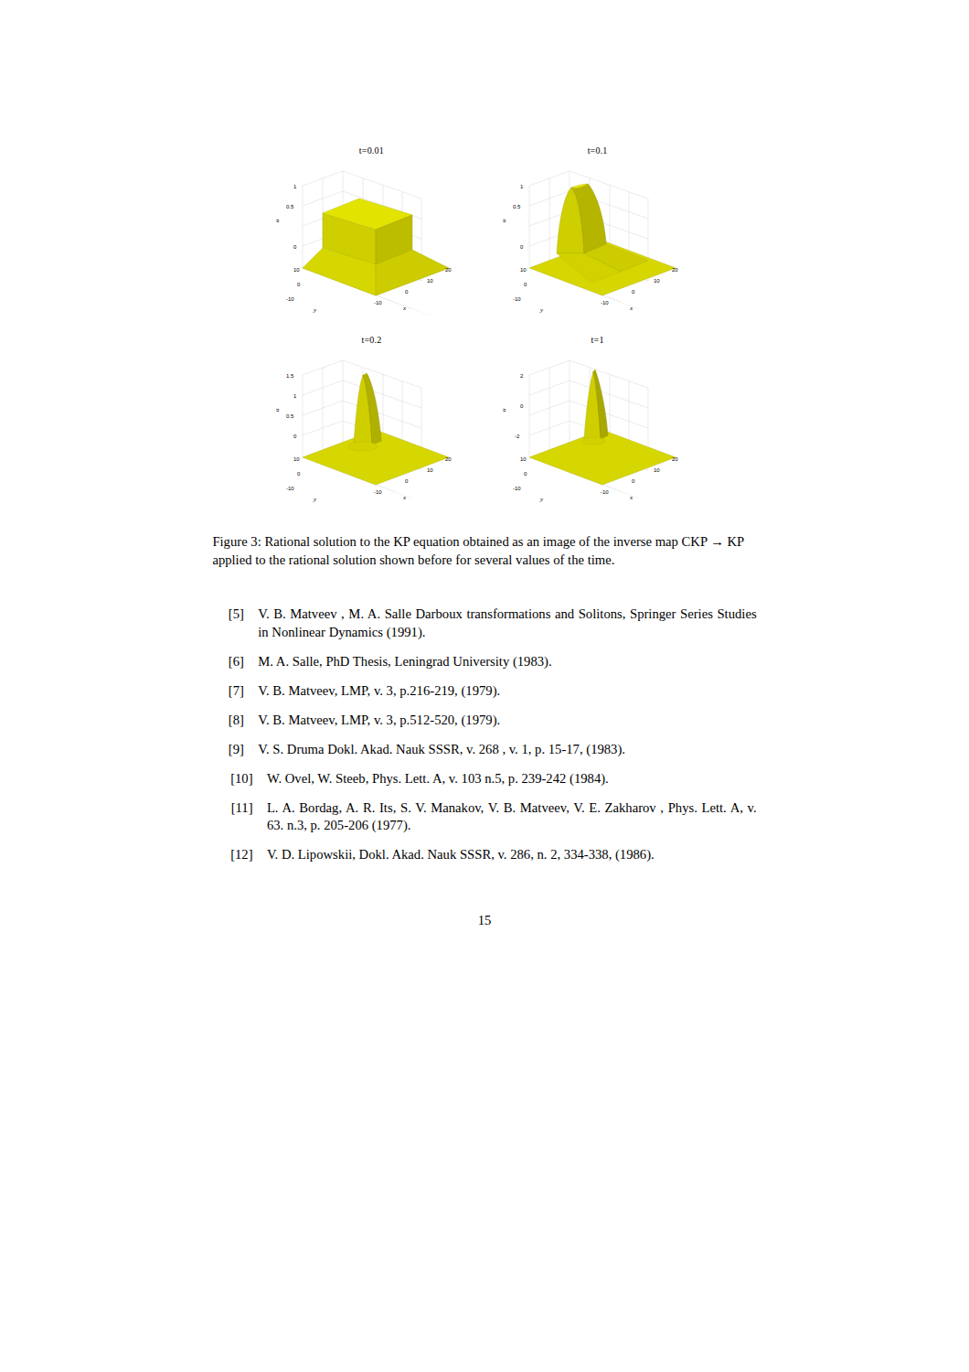t=0.01
1 0.5 0 u 10 0 -10 y -10 0 10 20 x
t=0.1
1 0.5 0 u 10 0 -10 y -10 0 10 20 x
t=0.2
1.5 1 0.5 0 u 10 0 -10 y -10 0 10 20 x
t=1
2 0 -2 u 10 0 -10 y -10 0 10 20 x
Figure 3: Rational solution to the KP equation obtained as an image of the inverse map CKP → KP applied to the rational solution shown before for several values of the time.
[5] V. B. Matveev , M. A. Salle Darboux transformations and Solitons, Springer Series Studies in Nonlinear Dynamics (1991).
[6] M. A. Salle, PhD Thesis, Leningrad University (1983).
[7] V. B. Matveev, LMP, v. 3, p.216-219, (1979).
[8] V. B. Matveev, LMP, v. 3, p.512-520, (1979).
[9] V. S. Druma Dokl. Akad. Nauk SSSR, v. 268 , v. 1, p. 15-17, (1983).
[10] W. Ovel, W. Steeb, Phys. Lett. A, v. 103 n.5, p. 239-242 (1984).
[11] L. A. Bordag, A. R. Its, S. V. Manakov, V. B. Matveev, V. E. Zakharov , Phys. Lett. A, v. 63. n.3, p. 205-206 (1977).
[12] V. D. Lipowskii, Dokl. Akad. Nauk SSSR, v. 286, n. 2, 334-338, (1986).
15